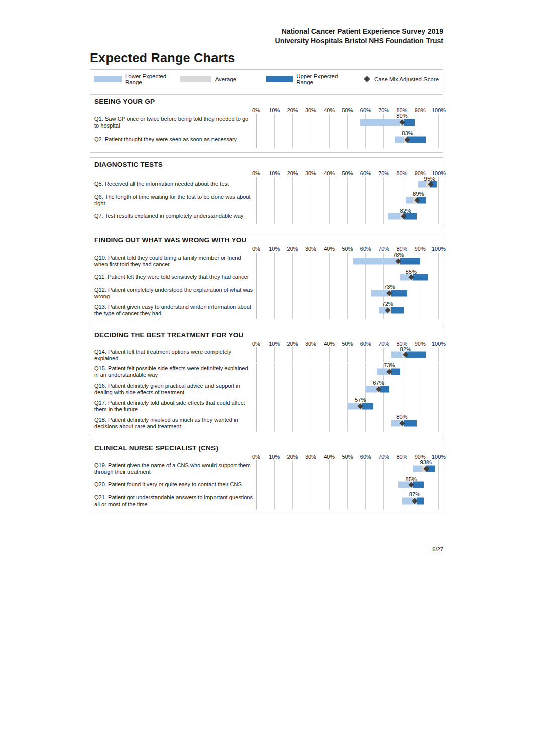National Cancer Patient Experience Survey 2019
University Hospitals Bristol NHS Foundation Trust
Expected Range Charts
Lower Expected Range
Average
Upper Expected Range
Case Mix Adjusted Score
Seeing your GP
0% 10% 20% 30% 40% 50% 60% 70% 80% 90% 100%
Q1. Saw GP once or twice before being told they needed to go to hospital
80%
Q2. Patient thought they were seen as soon as necessary
83%
Diagnostic tests
0% 10% 20% 30% 40% 50% 60% 70% 80% 90% 100%
Q5. Received all the information needed about the test
95%
Q6. The length of time waiting for the test to be done was about right
89%
Q7. Test results explained in completely understandable way
82%
Finding out what was wrong with you
0% 10% 20% 30% 40% 50% 60% 70% 80% 90% 100%
Q10. Patient told they could bring a family member or friend when first told they had cancer
78%
Q11. Patient felt they were told sensitively that they had cancer
85%
Q12. Patient completely understood the explanation of what was wrong
73%
Q13. Patient given easy to understand written information about the type of cancer they had
72%
Deciding the best treatment for you
0% 10% 20% 30% 40% 50% 60% 70% 80% 90% 100%
Q14. Patient felt that treatment options were completely explained
82%
Q15. Patient felt possible side effects were definitely explained in an understandable way
73%
Q16. Patient definitely given practical advice and support in dealing with side effects of treatment
67%
Q17. Patient definitely told about side effects that could affect them in the future
57%
Q18. Patient definitely involved as much as they wanted in decisions about care and treatment
80%
Clinical Nurse Specialist (CNS)
0% 10% 20% 30% 40% 50% 60% 70% 80% 90% 100%
Q19. Patient given the name of a CNS who would support them through their treatment
93%
Q20. Patient found it very or quite easy to contact their CNS
85%
Q21. Patient got understandable answers to important questions all or most of the time
87%
6/27